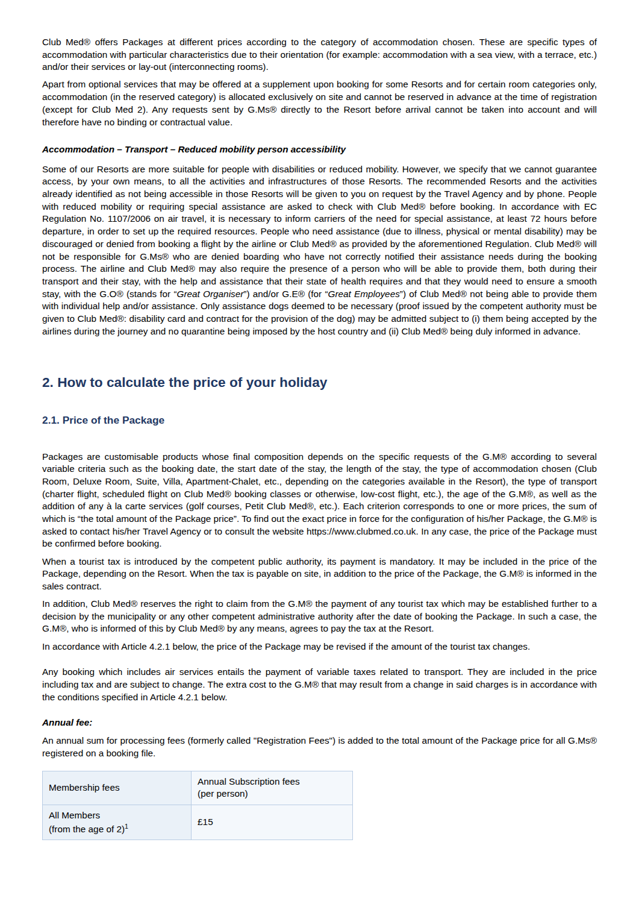Club Med® offers Packages at different prices according to the category of accommodation chosen. These are specific types of accommodation with particular characteristics due to their orientation (for example: accommodation with a sea view, with a terrace, etc.) and/or their services or lay-out (interconnecting rooms).
Apart from optional services that may be offered at a supplement upon booking for some Resorts and for certain room categories only, accommodation (in the reserved category) is allocated exclusively on site and cannot be reserved in advance at the time of registration (except for Club Med 2). Any requests sent by G.Ms® directly to the Resort before arrival cannot be taken into account and will therefore have no binding or contractual value.
Accommodation – Transport – Reduced mobility person accessibility
Some of our Resorts are more suitable for people with disabilities or reduced mobility. However, we specify that we cannot guarantee access, by your own means, to all the activities and infrastructures of those Resorts. The recommended Resorts and the activities already identified as not being accessible in those Resorts will be given to you on request by the Travel Agency and by phone. People with reduced mobility or requiring special assistance are asked to check with Club Med® before booking. In accordance with EC Regulation No. 1107/2006 on air travel, it is necessary to inform carriers of the need for special assistance, at least 72 hours before departure, in order to set up the required resources. People who need assistance (due to illness, physical or mental disability) may be discouraged or denied from booking a flight by the airline or Club Med® as provided by the aforementioned Regulation. Club Med® will not be responsible for G.Ms® who are denied boarding who have not correctly notified their assistance needs during the booking process. The airline and Club Med® may also require the presence of a person who will be able to provide them, both during their transport and their stay, with the help and assistance that their state of health requires and that they would need to ensure a smooth stay, with the G.O® (stands for “Great Organiser”) and/or G.E® (for “Great Employees”) of Club Med® not being able to provide them with individual help and/or assistance. Only assistance dogs deemed to be necessary (proof issued by the competent authority must be given to Club Med®: disability card and contract for the provision of the dog) may be admitted subject to (i) them being accepted by the airlines during the journey and no quarantine being imposed by the host country and (ii) Club Med® being duly informed in advance.
2. How to calculate the price of your holiday
2.1. Price of the Package
Packages are customisable products whose final composition depends on the specific requests of the G.M® according to several variable criteria such as the booking date, the start date of the stay, the length of the stay, the type of accommodation chosen (Club Room, Deluxe Room, Suite, Villa, Apartment-Chalet, etc., depending on the categories available in the Resort), the type of transport (charter flight, scheduled flight on Club Med® booking classes or otherwise, low-cost flight, etc.), the age of the G.M®, as well as the addition of any à la carte services (golf courses, Petit Club Med®, etc.). Each criterion corresponds to one or more prices, the sum of which is “the total amount of the Package price”. To find out the exact price in force for the configuration of his/her Package, the G.M® is asked to contact his/her Travel Agency or to consult the website https://www.clubmed.co.uk. In any case, the price of the Package must be confirmed before booking.
When a tourist tax is introduced by the competent public authority, its payment is mandatory. It may be included in the price of the Package, depending on the Resort. When the tax is payable on site, in addition to the price of the Package, the G.M® is informed in the sales contract.
In addition, Club Med® reserves the right to claim from the G.M® the payment of any tourist tax which may be established further to a decision by the municipality or any other competent administrative authority after the date of booking the Package. In such a case, the G.M®, who is informed of this by Club Med® by any means, agrees to pay the tax at the Resort.
In accordance with Article 4.2.1 below, the price of the Package may be revised if the amount of the tourist tax changes.
Any booking which includes air services entails the payment of variable taxes related to transport. They are included in the price including tax and are subject to change. The extra cost to the G.M® that may result from a change in said charges is in accordance with the conditions specified in Article 4.2.1 below.
Annual fee:
An annual sum for processing fees (formerly called "Registration Fees") is added to the total amount of the Package price for all G.Ms® registered on a booking file.
| Membership fees | Annual Subscription fees (per person) |
| All Members (from the age of 2) 1 | £15 |